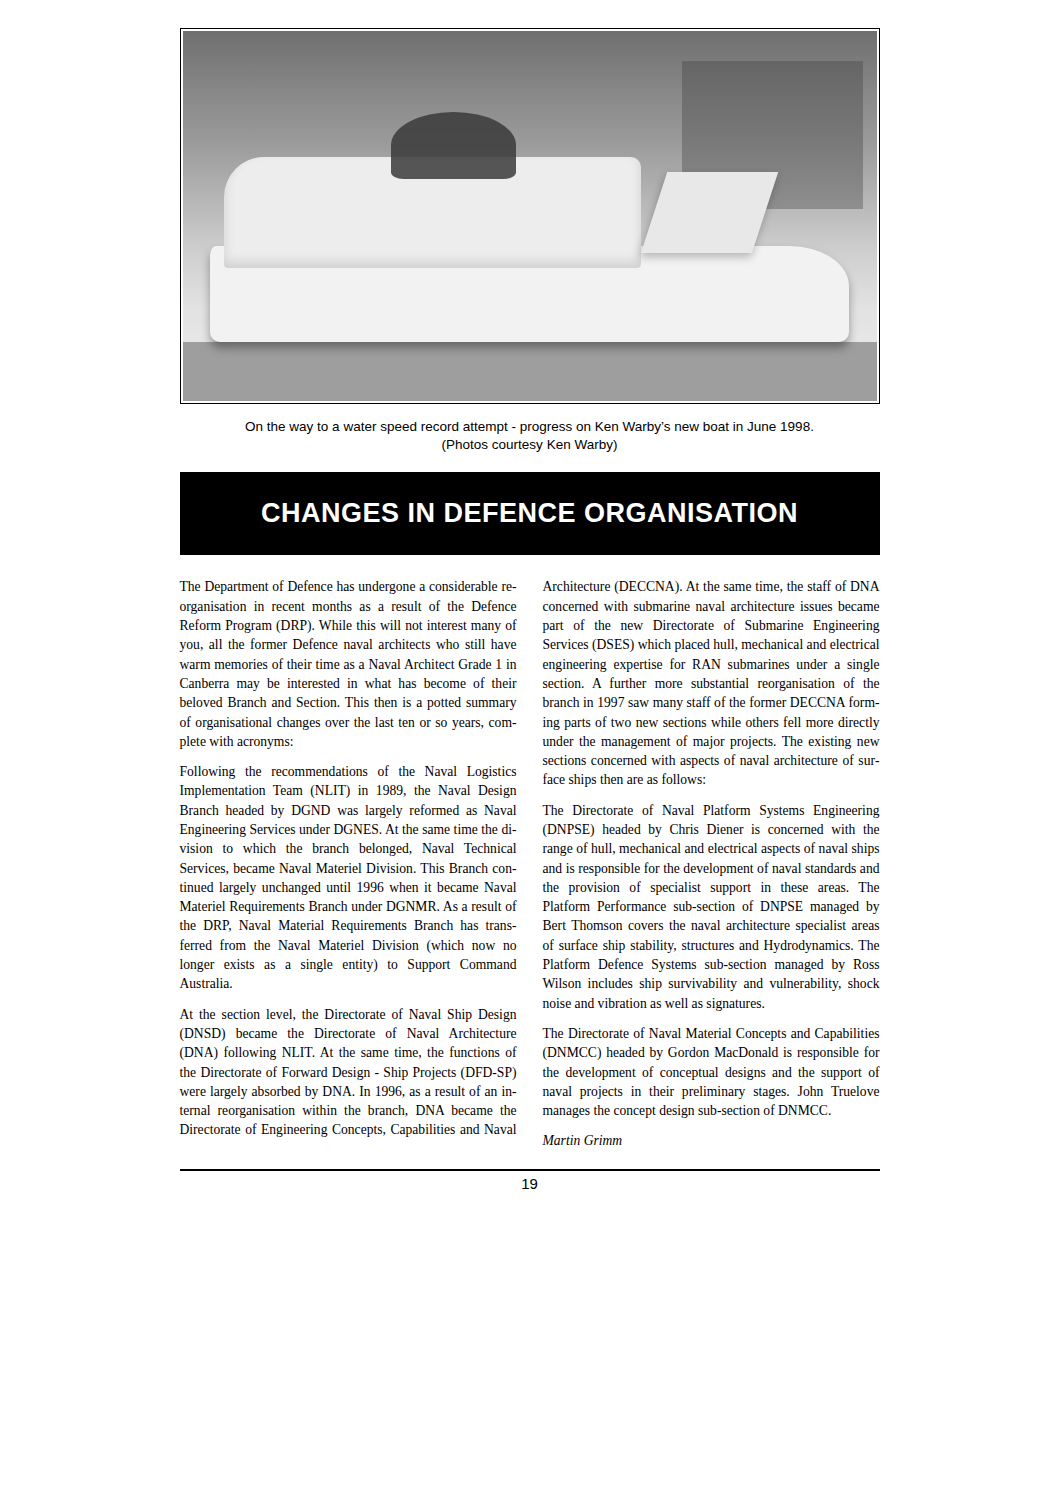On the way to a water speed record attempt - progress on Ken Warby’s new boat in June 1998.
(Photos courtesy Ken Warby)
CHANGES IN DEFENCE ORGANISATION
The Department of Defence has undergone a considerable re-organisation in recent months as a result of the Defence Reform Program (DRP). While this will not interest many of you, all the former Defence naval architects who still have warm memories of their time as a Naval Architect Grade 1 in Canberra may be interested in what has become of their beloved Branch and Section. This then is a potted summary of organisational changes over the last ten or so years, complete with acronyms:
Following the recommendations of the Naval Logistics Implementation Team (NLIT) in 1989, the Naval Design Branch headed by DGND was largely reformed as Naval Engineering Services under DGNES. At the same time the division to which the branch belonged, Naval Technical Services, became Naval Materiel Division. This Branch continued largely unchanged until 1996 when it became Naval Materiel Requirements Branch under DGNMR. As a result of the DRP, Naval Material Requirements Branch has transferred from the Naval Materiel Division (which now no longer exists as a single entity) to Support Command Australia.
At the section level, the Directorate of Naval Ship Design (DNSD) became the Directorate of Naval Architecture (DNA) following NLIT. At the same time, the functions of the Directorate of Forward Design - Ship Projects (DFD-SP) were largely absorbed by DNA. In 1996, as a result of an internal reorganisation within the branch, DNA became the Directorate of Engineering Concepts, Capabilities and Naval Architecture (DECCNA). At the same time, the staff of DNA concerned with submarine naval architecture issues became part of the new Directorate of Submarine Engineering Services (DSES) which placed hull, mechanical and electrical engineering expertise for RAN submarines under a single section. A further more substantial reorganisation of the branch in 1997 saw many staff of the former DECCNA forming parts of two new sections while others fell more directly under the management of major projects. The existing new sections concerned with aspects of naval architecture of surface ships then are as follows:
The Directorate of Naval Platform Systems Engineering (DNPSE) headed by Chris Diener is concerned with the range of hull, mechanical and electrical aspects of naval ships and is responsible for the development of naval standards and the provision of specialist support in these areas. The Platform Performance sub-section of DNPSE managed by Bert Thomson covers the naval architecture specialist areas of surface ship stability, structures and Hydrodynamics. The Platform Defence Systems sub-section managed by Ross Wilson includes ship survivability and vulnerability, shock noise and vibration as well as signatures.
The Directorate of Naval Material Concepts and Capabilities (DNMCC) headed by Gordon MacDonald is responsible for the development of conceptual designs and the support of naval projects in their preliminary stages. John Truelove manages the concept design sub-section of DNMCC.
Martin Grimm
19